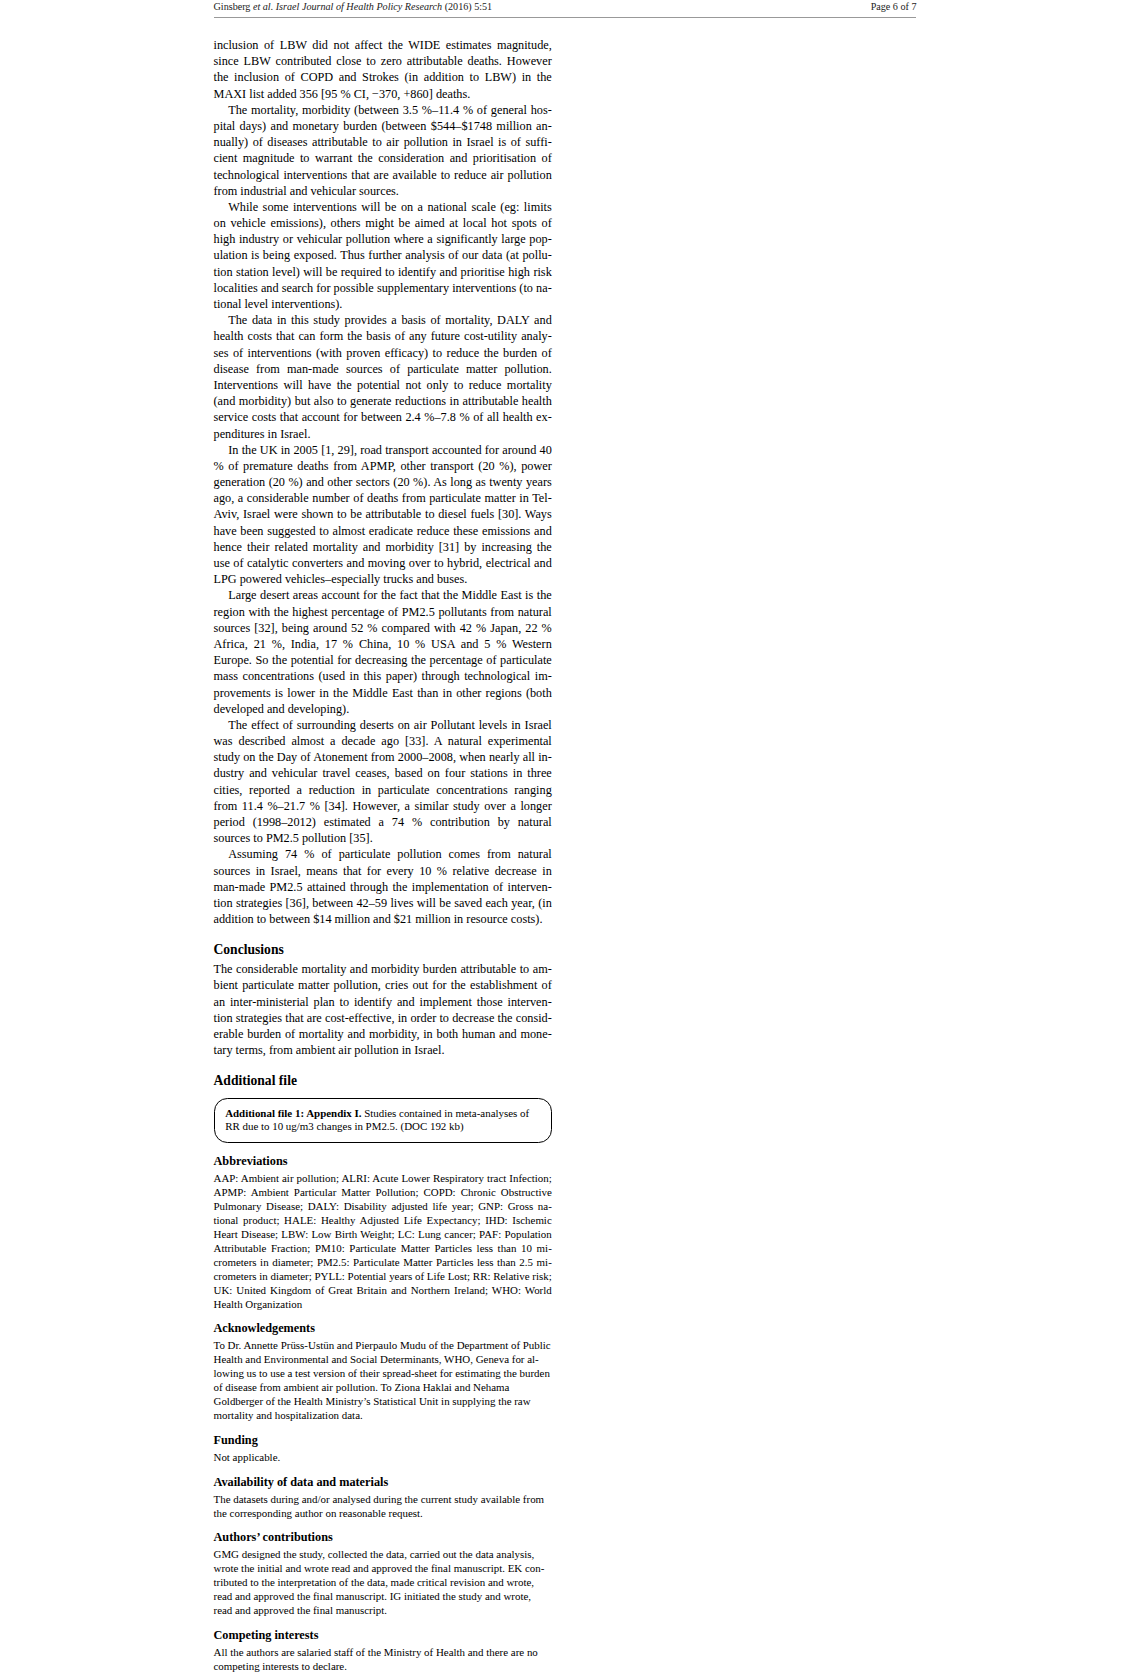Ginsberg et al. Israel Journal of Health Policy Research (2016) 5:51
Page 6 of 7
inclusion of LBW did not affect the WIDE estimates magnitude, since LBW contributed close to zero attributable deaths. However the inclusion of COPD and Strokes (in addition to LBW) in the MAXI list added 356 [95 % CI, −370, +860] deaths.
The mortality, morbidity (between 3.5 %–11.4 % of general hospital days) and monetary burden (between $544–$1748 million annually) of diseases attributable to air pollution in Israel is of sufficient magnitude to warrant the consideration and prioritisation of technological interventions that are available to reduce air pollution from industrial and vehicular sources.
While some interventions will be on a national scale (eg: limits on vehicle emissions), others might be aimed at local hot spots of high industry or vehicular pollution where a significantly large population is being exposed. Thus further analysis of our data (at pollution station level) will be required to identify and prioritise high risk localities and search for possible supplementary interventions (to national level interventions).
The data in this study provides a basis of mortality, DALY and health costs that can form the basis of any future cost-utility analyses of interventions (with proven efficacy) to reduce the burden of disease from man-made sources of particulate matter pollution. Interventions will have the potential not only to reduce mortality (and morbidity) but also to generate reductions in attributable health service costs that account for between 2.4 %–7.8 % of all health expenditures in Israel.
In the UK in 2005 [1, 29], road transport accounted for around 40 % of premature deaths from APMP, other transport (20 %), power generation (20 %) and other sectors (20 %). As long as twenty years ago, a considerable number of deaths from particulate matter in Tel-Aviv, Israel were shown to be attributable to diesel fuels [30]. Ways have been suggested to almost eradicate reduce these emissions and hence their related mortality and morbidity [31] by increasing the use of catalytic converters and moving over to hybrid, electrical and LPG powered vehicles–especially trucks and buses.
Large desert areas account for the fact that the Middle East is the region with the highest percentage of PM2.5 pollutants from natural sources [32], being around 52 % compared with 42 % Japan, 22 % Africa, 21 %, India, 17 % China, 10 % USA and 5 % Western Europe. So the potential for decreasing the percentage of particulate mass concentrations (used in this paper) through technological improvements is lower in the Middle East than in other regions (both developed and developing).
The effect of surrounding deserts on air Pollutant levels in Israel was described almost a decade ago [33]. A natural experimental study on the Day of Atonement from 2000–2008, when nearly all industry and vehicular travel ceases, based on four stations in three cities, reported a reduction in particulate concentrations ranging from 11.4 %–21.7 % [34]. However, a similar study over a longer period (1998–2012) estimated a 74 % contribution by natural sources to PM2.5 pollution [35].
Assuming 74 % of particulate pollution comes from natural sources in Israel, means that for every 10 % relative decrease in man-made PM2.5 attained through the implementation of intervention strategies [36], between 42–59 lives will be saved each year, (in addition to between $14 million and $21 million in resource costs).
Conclusions
The considerable mortality and morbidity burden attributable to ambient particulate matter pollution, cries out for the establishment of an inter-ministerial plan to identify and implement those intervention strategies that are cost-effective, in order to decrease the considerable burden of mortality and morbidity, in both human and monetary terms, from ambient air pollution in Israel.
Additional file
Additional file 1: Appendix I. Studies contained in meta-analyses of RR due to 10 ug/m3 changes in PM2.5. (DOC 192 kb)
Abbreviations
AAP: Ambient air pollution; ALRI: Acute Lower Respiratory tract Infection; APMP: Ambient Particular Matter Pollution; COPD: Chronic Obstructive Pulmonary Disease; DALY: Disability adjusted life year; GNP: Gross national product; HALE: Healthy Adjusted Life Expectancy; IHD: Ischemic Heart Disease; LBW: Low Birth Weight; LC: Lung cancer; PAF: Population Attributable Fraction; PM10: Particulate Matter Particles less than 10 micrometers in diameter; PM2.5: Particulate Matter Particles less than 2.5 micrometers in diameter; PYLL: Potential years of Life Lost; RR: Relative risk; UK: United Kingdom of Great Britain and Northern Ireland; WHO: World Health Organization
Acknowledgements
To Dr. Annette Prüss-Ustün and Pierpaulo Mudu of the Department of Public Health and Environmental and Social Determinants, WHO, Geneva for allowing us to use a test version of their spread-sheet for estimating the burden of disease from ambient air pollution. To Ziona Haklai and Nehama Goldberger of the Health Ministry’s Statistical Unit in supplying the raw mortality and hospitalization data.
Funding
Not applicable.
Availability of data and materials
The datasets during and/or analysed during the current study available from the corresponding author on reasonable request.
Authors’ contributions
GMG designed the study, collected the data, carried out the data analysis, wrote the initial and wrote read and approved the final manuscript. EK contributed to the interpretation of the data, made critical revision and wrote, read and approved the final manuscript. IG initiated the study and wrote, read and approved the final manuscript.
Competing interests
All the authors are salaried staff of the Ministry of Health and there are no competing interests to declare.